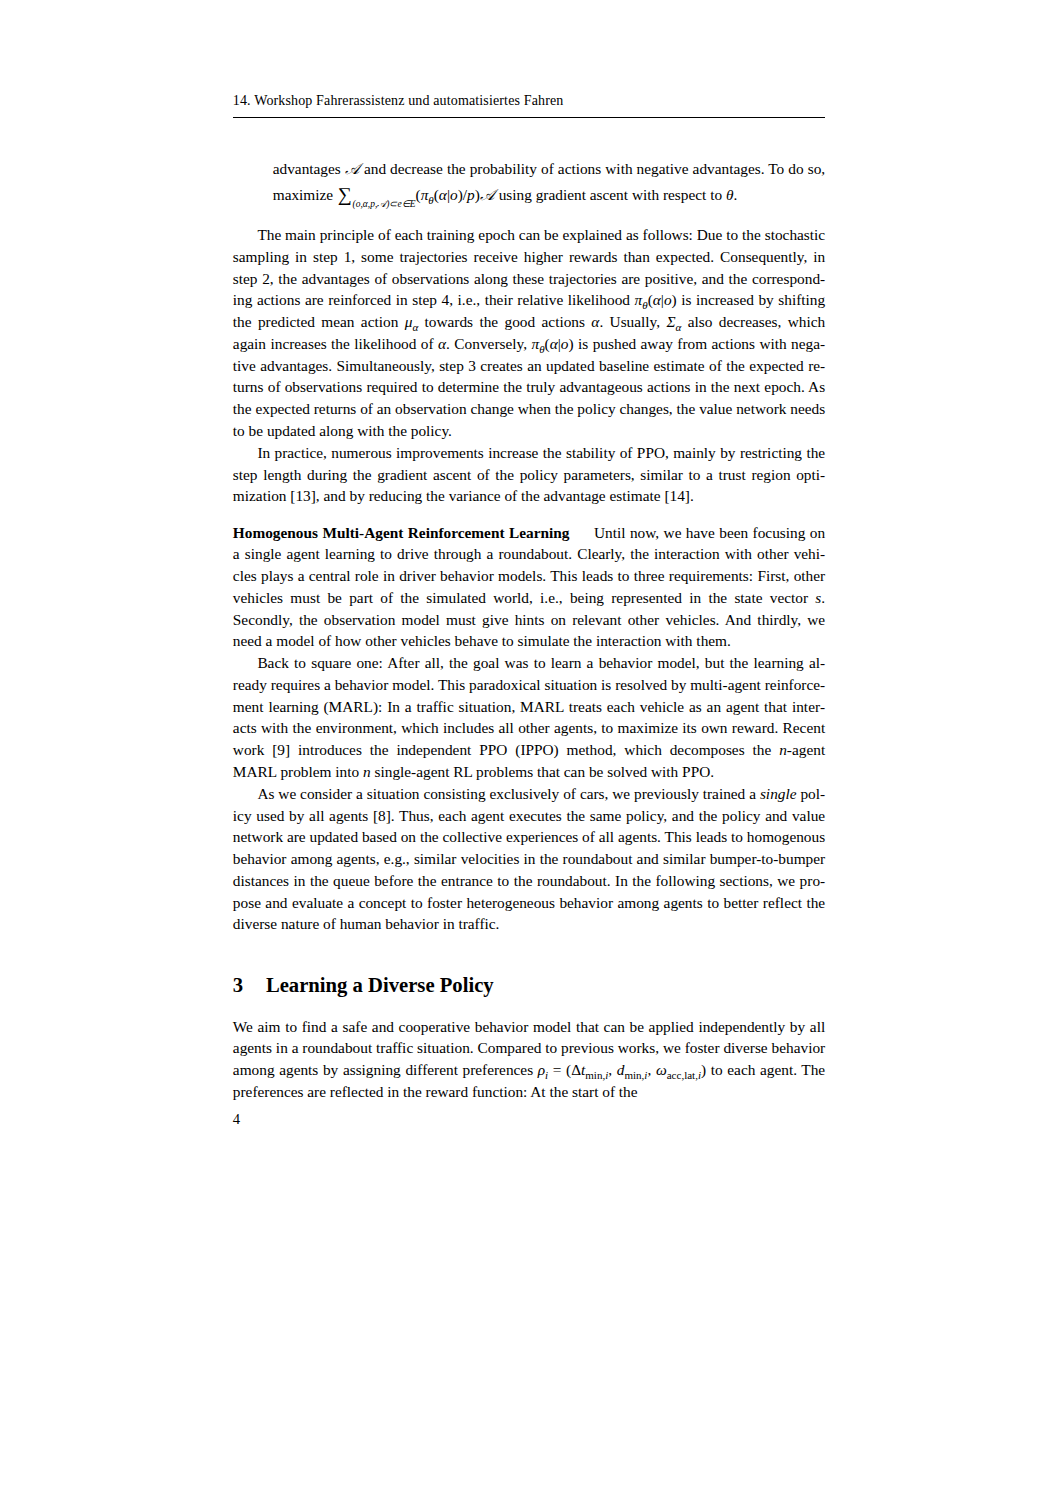14. Workshop Fahrerassistenz und automatisiertes Fahren
advantages 𝒜 and decrease the probability of actions with negative advantages. To do so, maximize ∑(o,α,p,𝒜)⊂e∈E(πθ(α|o)/p)𝒜 using gradient ascent with respect to θ.
The main principle of each training epoch can be explained as follows: Due to the stochastic sampling in step 1, some trajectories receive higher rewards than expected. Consequently, in step 2, the advantages of observations along these trajectories are positive, and the corresponding actions are reinforced in step 4, i.e., their relative likelihood πθ(α|o) is increased by shifting the predicted mean action μα towards the good actions α. Usually, Σα also decreases, which again increases the likelihood of α. Conversely, πθ(α|o) is pushed away from actions with negative advantages. Simultaneously, step 3 creates an updated baseline estimate of the expected returns of observations required to determine the truly advantageous actions in the next epoch. As the expected returns of an observation change when the policy changes, the value network needs to be updated along with the policy.
In practice, numerous improvements increase the stability of PPO, mainly by restricting the step length during the gradient ascent of the policy parameters, similar to a trust region optimization [13], and by reducing the variance of the advantage estimate [14].
Homogenous Multi-Agent Reinforcement Learning Until now, we have been focusing on a single agent learning to drive through a roundabout. Clearly, the interaction with other vehicles plays a central role in driver behavior models. This leads to three requirements: First, other vehicles must be part of the simulated world, i.e., being represented in the state vector s. Secondly, the observation model must give hints on relevant other vehicles. And thirdly, we need a model of how other vehicles behave to simulate the interaction with them.
Back to square one: After all, the goal was to learn a behavior model, but the learning already requires a behavior model. This paradoxical situation is resolved by multi-agent reinforcement learning (MARL): In a traffic situation, MARL treats each vehicle as an agent that interacts with the environment, which includes all other agents, to maximize its own reward. Recent work [9] introduces the independent PPO (IPPO) method, which decomposes the n-agent MARL problem into n single-agent RL problems that can be solved with PPO.
As we consider a situation consisting exclusively of cars, we previously trained a single policy used by all agents [8]. Thus, each agent executes the same policy, and the policy and value network are updated based on the collective experiences of all agents. This leads to homogenous behavior among agents, e.g., similar velocities in the roundabout and similar bumper-to-bumper distances in the queue before the entrance to the roundabout. In the following sections, we propose and evaluate a concept to foster heterogeneous behavior among agents to better reflect the diverse nature of human behavior in traffic.
3 Learning a Diverse Policy
We aim to find a safe and cooperative behavior model that can be applied independently by all agents in a roundabout traffic situation. Compared to previous works, we foster diverse behavior among agents by assigning different preferences ρi = (Δtmin,i, dmin,i, ωacc,lat,i) to each agent. The preferences are reflected in the reward function: At the start of the
4